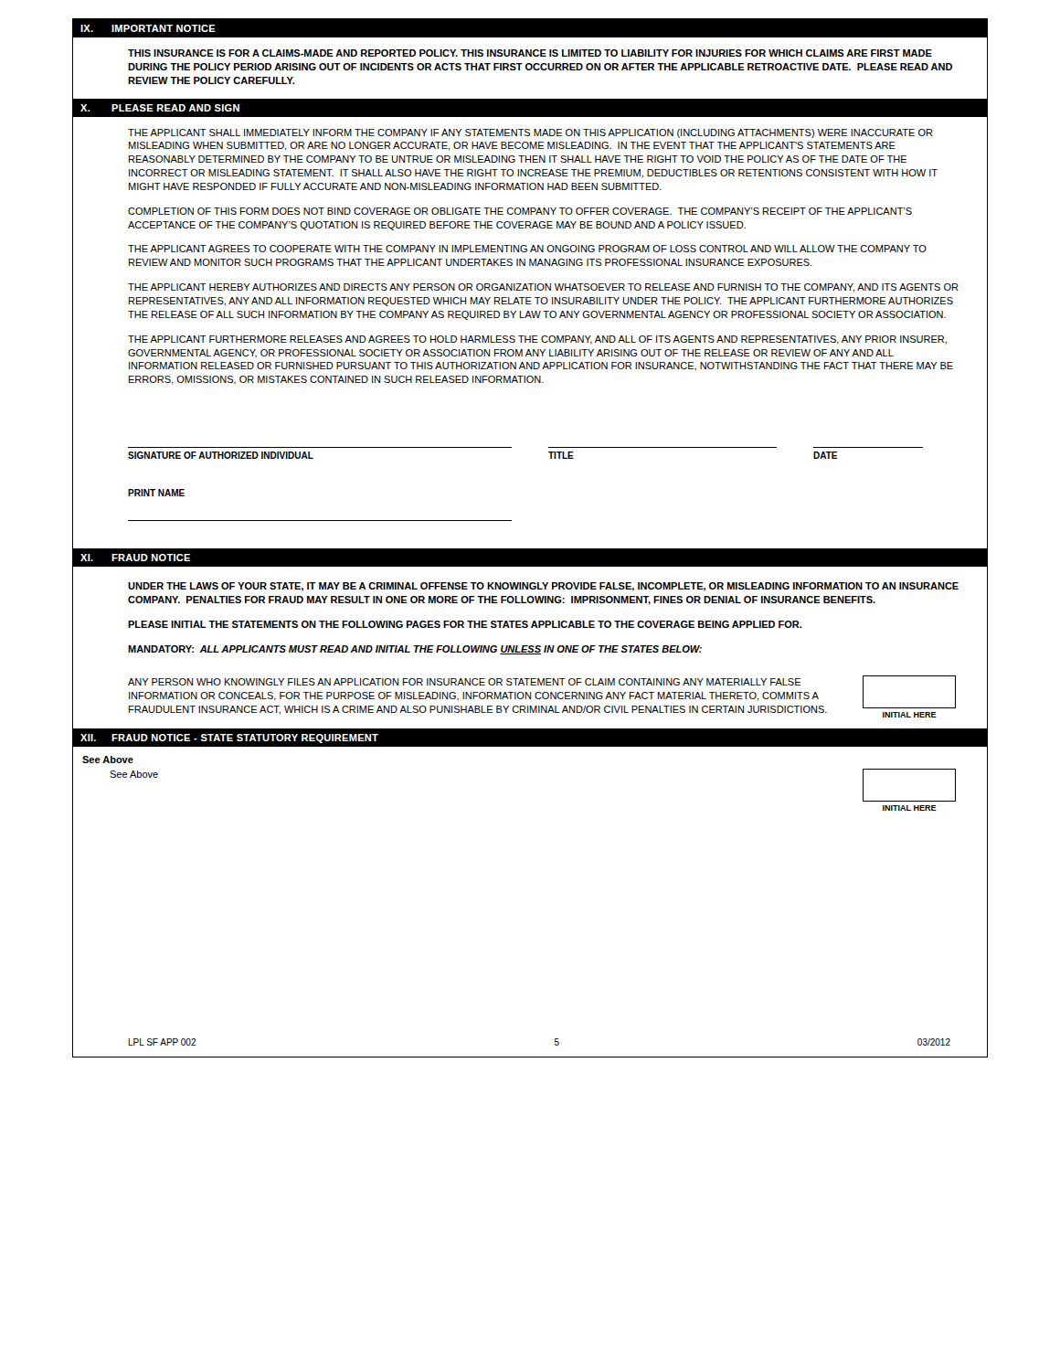IX. IMPORTANT NOTICE
THIS INSURANCE IS FOR A CLAIMS-MADE AND REPORTED POLICY. THIS INSURANCE IS LIMITED TO LIABILITY FOR INJURIES FOR WHICH CLAIMS ARE FIRST MADE DURING THE POLICY PERIOD ARISING OUT OF INCIDENTS OR ACTS THAT FIRST OCCURRED ON OR AFTER THE APPLICABLE RETROACTIVE DATE. PLEASE READ AND REVIEW THE POLICY CAREFULLY.
X. PLEASE READ AND SIGN
THE APPLICANT SHALL IMMEDIATELY INFORM THE COMPANY IF ANY STATEMENTS MADE ON THIS APPLICATION (INCLUDING ATTACHMENTS) WERE INACCURATE OR MISLEADING WHEN SUBMITTED, OR ARE NO LONGER ACCURATE, OR HAVE BECOME MISLEADING. IN THE EVENT THAT THE APPLICANT'S STATEMENTS ARE REASONABLY DETERMINED BY THE COMPANY TO BE UNTRUE OR MISLEADING THEN IT SHALL HAVE THE RIGHT TO VOID THE POLICY AS OF THE DATE OF THE INCORRECT OR MISLEADING STATEMENT. IT SHALL ALSO HAVE THE RIGHT TO INCREASE THE PREMIUM, DEDUCTIBLES OR RETENTIONS CONSISTENT WITH HOW IT MIGHT HAVE RESPONDED IF FULLY ACCURATE AND NON-MISLEADING INFORMATION HAD BEEN SUBMITTED.
COMPLETION OF THIS FORM DOES NOT BIND COVERAGE OR OBLIGATE THE COMPANY TO OFFER COVERAGE. THE COMPANY’S RECEIPT OF THE APPLICANT’S ACCEPTANCE OF THE COMPANY’S QUOTATION IS REQUIRED BEFORE THE COVERAGE MAY BE BOUND AND A POLICY ISSUED.
THE APPLICANT AGREES TO COOPERATE WITH THE COMPANY IN IMPLEMENTING AN ONGOING PROGRAM OF LOSS CONTROL AND WILL ALLOW THE COMPANY TO REVIEW AND MONITOR SUCH PROGRAMS THAT THE APPLICANT UNDERTAKES IN MANAGING ITS PROFESSIONAL INSURANCE EXPOSURES.
THE APPLICANT HEREBY AUTHORIZES AND DIRECTS ANY PERSON OR ORGANIZATION WHATSOEVER TO RELEASE AND FURNISH TO THE COMPANY, AND ITS AGENTS OR REPRESENTATIVES, ANY AND ALL INFORMATION REQUESTED WHICH MAY RELATE TO INSURABILITY UNDER THE POLICY. THE APPLICANT FURTHERMORE AUTHORIZES THE RELEASE OF ALL SUCH INFORMATION BY THE COMPANY AS REQUIRED BY LAW TO ANY GOVERNMENTAL AGENCY OR PROFESSIONAL SOCIETY OR ASSOCIATION.
THE APPLICANT FURTHERMORE RELEASES AND AGREES TO HOLD HARMLESS THE COMPANY, AND ALL OF ITS AGENTS AND REPRESENTATIVES, ANY PRIOR INSURER, GOVERNMENTAL AGENCY, OR PROFESSIONAL SOCIETY OR ASSOCIATION FROM ANY LIABILITY ARISING OUT OF THE RELEASE OR REVIEW OF ANY AND ALL INFORMATION RELEASED OR FURNISHED PURSUANT TO THIS AUTHORIZATION AND APPLICATION FOR INSURANCE, NOTWITHSTANDING THE FACT THAT THERE MAY BE ERRORS, OMISSIONS, OR MISTAKES CONTAINED IN SUCH RELEASED INFORMATION.
SIGNATURE OF AUTHORIZED INDIVIDUAL
TITLE
DATE
PRINT NAME
XI. FRAUD NOTICE
UNDER THE LAWS OF YOUR STATE, IT MAY BE A CRIMINAL OFFENSE TO KNOWINGLY PROVIDE FALSE, INCOMPLETE, OR MISLEADING INFORMATION TO AN INSURANCE COMPANY. PENALTIES FOR FRAUD MAY RESULT IN ONE OR MORE OF THE FOLLOWING: IMPRISONMENT, FINES OR DENIAL OF INSURANCE BENEFITS.
PLEASE INITIAL THE STATEMENTS ON THE FOLLOWING PAGES FOR THE STATES APPLICABLE TO THE COVERAGE BEING APPLIED FOR.
MANDATORY: ALL APPLICANTS MUST READ AND INITIAL THE FOLLOWING UNLESS IN ONE OF THE STATES BELOW:
ANY PERSON WHO KNOWINGLY FILES AN APPLICATION FOR INSURANCE OR STATEMENT OF CLAIM CONTAINING ANY MATERIALLY FALSE INFORMATION OR CONCEALS, FOR THE PURPOSE OF MISLEADING, INFORMATION CONCERNING ANY FACT MATERIAL THERETO, COMMITS A FRAUDULENT INSURANCE ACT, WHICH IS A CRIME AND ALSO PUNISHABLE BY CRIMINAL AND/OR CIVIL PENALTIES IN CERTAIN JURISDICTIONS.
INITIAL HERE
XII. FRAUD NOTICE - STATE STATUTORY REQUIREMENT
See Above
See Above
INITIAL HERE
LPL SF APP 002
5
03/2012